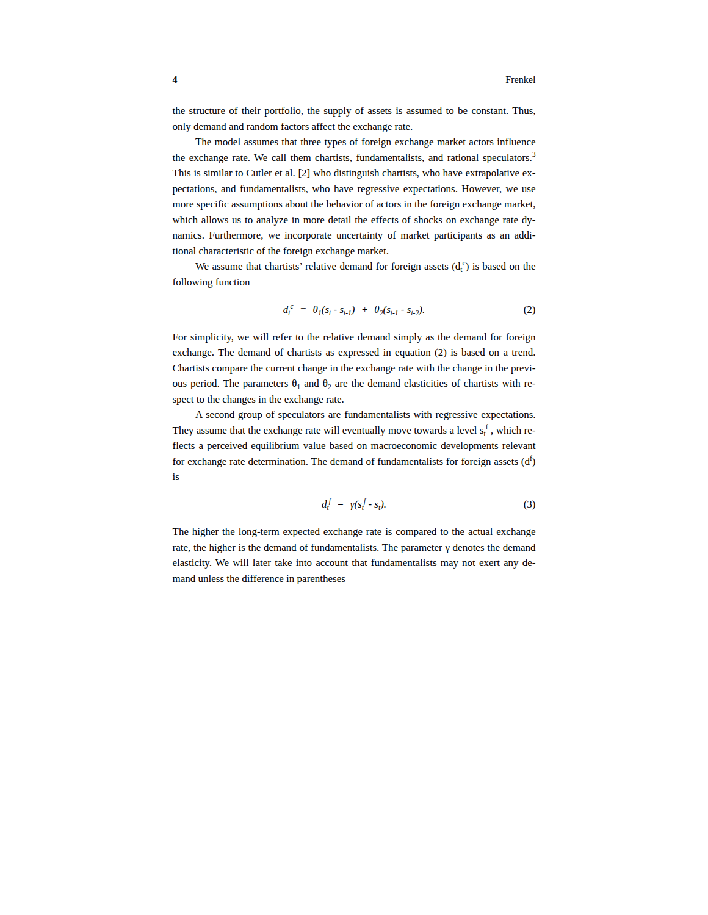4 Frenkel
the structure of their portfolio, the supply of assets is assumed to be constant. Thus, only demand and random factors affect the exchange rate.
The model assumes that three types of foreign exchange market actors influence the exchange rate. We call them chartists, fundamentalists, and rational speculators.3 This is similar to Cutler et al. [2] who distinguish chartists, who have extrapolative expectations, and fundamentalists, who have regressive expectations. However, we use more specific assumptions about the behavior of actors in the foreign exchange market, which allows us to analyze in more detail the effects of shocks on exchange rate dynamics. Furthermore, we incorporate uncertainty of market participants as an additional characteristic of the foreign exchange market.
We assume that chartists’ relative demand for foreign assets (dtc) is based on the following function
dtc = θ1(st - st-1) + θ2(st-1 - st-2). 2
For simplicity, we will refer to the relative demand simply as the demand for foreign exchange. The demand of chartists as expressed in equation (2) is based on a trend. Chartists compare the current change in the exchange rate with the change in the previous period. The parameters θ1 and θ2 are the demand elasticities of chartists with respect to the changes in the exchange rate.
A second group of speculators are fundamentalists with regressive expectations. They assume that the exchange rate will eventually move towards a level stf , which reflects a perceived equilibrium value based on macroeconomic developments relevant for exchange rate determination. The demand of fundamentalists for foreign assets (df) is
dtf = γ(stf - st). 3
The higher the long-term expected exchange rate is compared to the actual exchange rate, the higher is the demand of fundamentalists. The parameter γ denotes the demand elasticity. We will later take into account that fundamentalists may not exert any demand unless the difference in parentheses